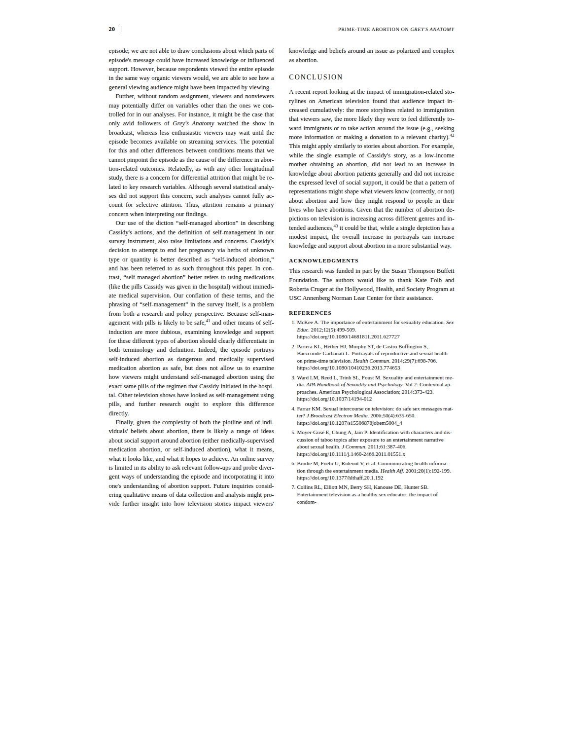20 Prime-time abortion on Grey's Anatomy
episode; we are not able to draw conclusions about which parts of episode's message could have increased knowledge or influenced support. However, because respondents viewed the entire episode in the same way organic viewers would, we are able to see how a general viewing audience might have been impacted by viewing.
Further, without random assignment, viewers and nonviewers may potentially differ on variables other than the ones we controlled for in our analyses. For instance, it might be the case that only avid followers of Grey's Anatomy watched the show in broadcast, whereas less enthusiastic viewers may wait until the episode becomes available on streaming services. The potential for this and other differences between conditions means that we cannot pinpoint the episode as the cause of the difference in abortion-related outcomes. Relatedly, as with any other longitudinal study, there is a concern for differential attrition that might be related to key research variables. Although several statistical analyses did not support this concern, such analyses cannot fully account for selective attrition. Thus, attrition remains a primary concern when interpreting our findings.
Our use of the diction “self-managed abortion” in describing Cassidy's actions, and the definition of self-management in our survey instrument, also raise limitations and concerns. Cassidy's decision to attempt to end her pregnancy via herbs of unknown type or quantity is better described as “self-induced abortion,” and has been referred to as such throughout this paper. In contrast, “self-managed abortion” better refers to using medications (like the pills Cassidy was given in the hospital) without immediate medical supervision. Our conflation of these terms, and the phrasing of “self-management” in the survey itself, is a problem from both a research and policy perspective. Because self-management with pills is likely to be safe,41 and other means of self-induction are more dubious, examining knowledge and support for these different types of abortion should clearly differentiate in both terminology and definition. Indeed, the episode portrays self-induced abortion as dangerous and medically supervised medication abortion as safe, but does not allow us to examine how viewers might understand self-managed abortion using the exact same pills of the regimen that Cassidy initiated in the hospital. Other television shows have looked as self-management using pills, and further research ought to explore this difference directly.
Finally, given the complexity of both the plotline and of individuals' beliefs about abortion, there is likely a range of ideas about social support around abortion (either medically-supervised medication abortion, or self-induced abortion), what it means, what it looks like, and what it hopes to achieve. An online survey is limited in its ability to ask relevant follow-ups and probe divergent ways of understanding the episode and incorporating it into one's understanding of abortion support. Future inquiries considering qualitative means of data collection and analysis might provide further insight into how television stories impact viewers' knowledge and beliefs around an issue as polarized and complex as abortion.
Conclusion
A recent report looking at the impact of immigration-related storylines on American television found that audience impact increased cumulatively: the more storylines related to immigration that viewers saw, the more likely they were to feel differently toward immigrants or to take action around the issue (e.g., seeking more information or making a donation to a relevant charity).42 This might apply similarly to stories about abortion. For example, while the single example of Cassidy's story, as a low-income mother obtaining an abortion, did not lead to an increase in knowledge about abortion patients generally and did not increase the expressed level of social support, it could be that a pattern of representations might shape what viewers know (correctly, or not) about abortion and how they might respond to people in their lives who have abortions. Given that the number of abortion depictions on television is increasing across different genres and intended audiences,43 it could be that, while a single depiction has a modest impact, the overall increase in portrayals can increase knowledge and support about abortion in a more substantial way.
Acknowledgments
This research was funded in part by the Susan Thompson Buffett Foundation. The authors would like to thank Kate Folb and Roberta Cruger at the Hollywood, Health, and Society Program at USC Annenberg Norman Lear Center for their assistance.
References
McKee A. The importance of entertainment for sexuality education. Sex Educ. 2012;12(5):499-509. https://doi.org/10.1080/14681811.2011.627727
Pariera KL, Hether HJ, Murphy ST, de Castro Buffington S, Baezconde-Garbanati L. Portrayals of reproductive and sexual health on prime-time television. Health Commun. 2014;29(7):698-706. https://doi.org/10.1080/10410236.2013.774653
Ward LM, Reed L, Trinh SL, Foust M. Sexuality and entertainment media. APA Handbook of Sexuality and Psychology. Vol 2: Contextual approaches. American Psychological Association; 2014:373-423. https://doi.org/10.1037/14194-012
Farrar KM. Sexual intercourse on television: do safe sex messages matter? J Broadcast Electron Media. 2006;50(4):635-650. https://doi.org/10.1207/s15506878jobem5004_4
Moyer-Gusé E, Chung A, Jain P. Identification with characters and discussion of taboo topics after exposure to an entertainment narrative about sexual health. J Commun. 2011;61:387-406. https://doi.org/10.1111/j.1460-2466.2011.01551.x
Brodie M, Foehr U, Rideout V, et al. Communicating health information through the entertainment media. Health Aff. 2001;20(1):192-199. https://doi.org/10.1377/hlthaff.20.1.192
Collins RL, Elliott MN, Berry SH, Kanouse DE, Hunter SB. Entertainment television as a healthy sex educator: the impact of condom-